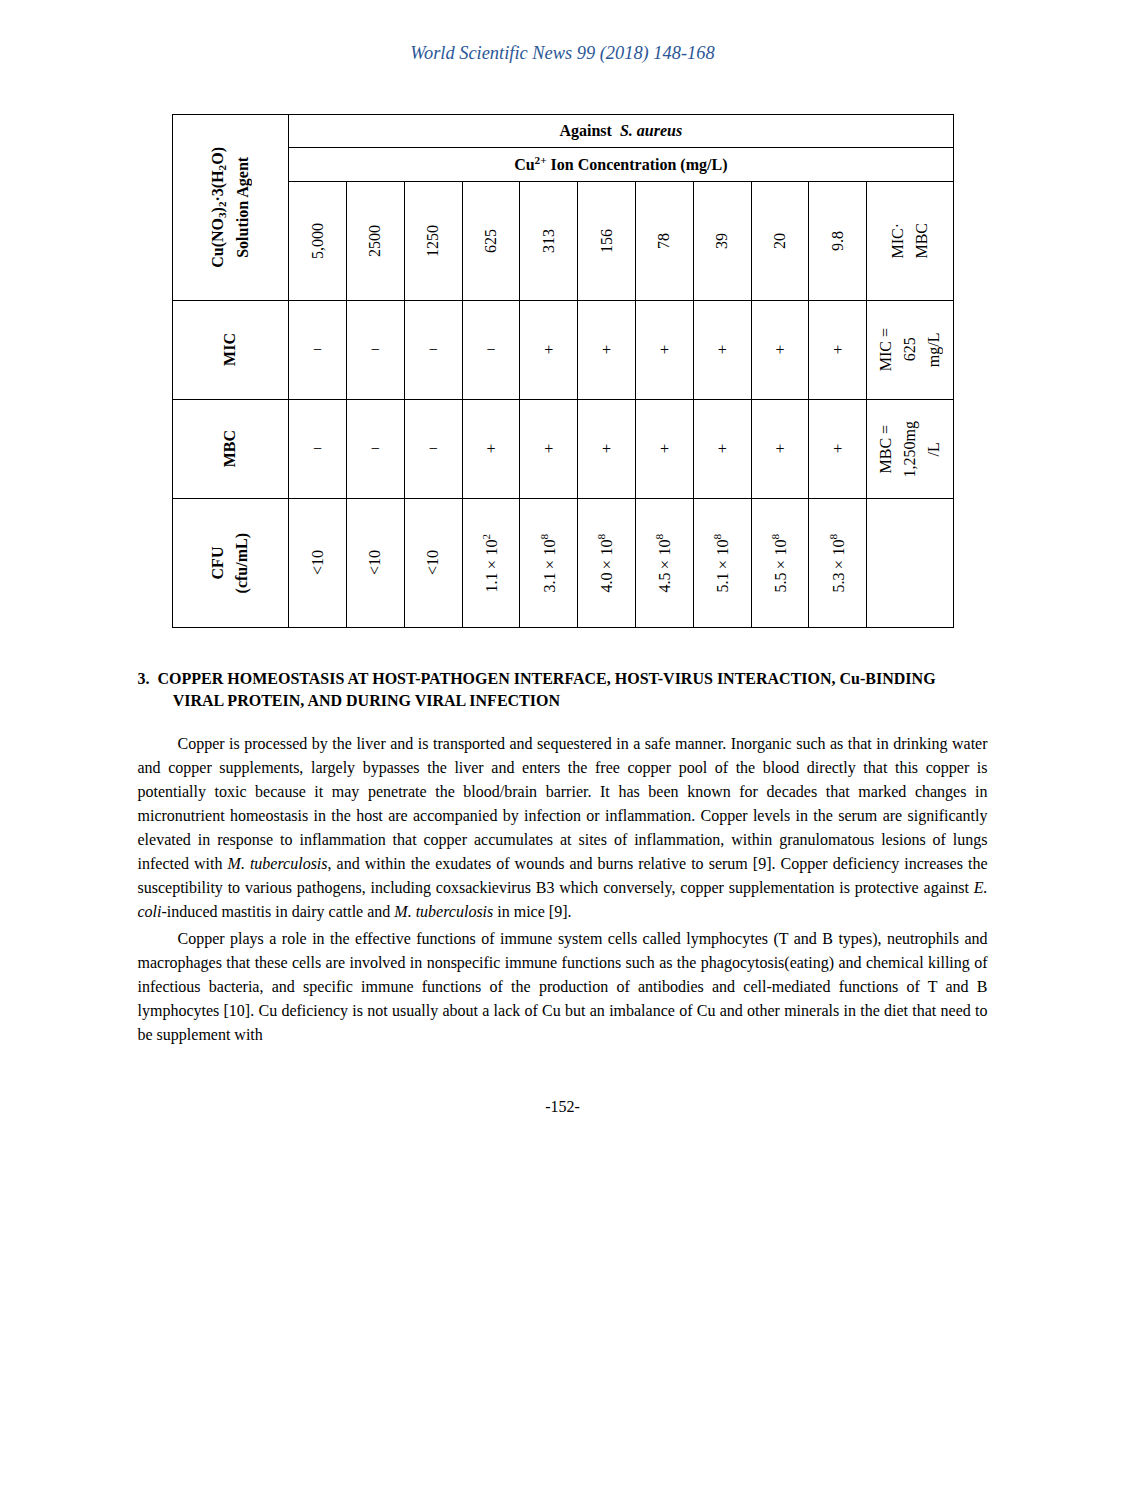World Scientific News 99 (2018) 148-168
| Cu(NO 3 ) 2 ·3(H 2 O) Solution Agent | Against S. aureus |
| Cu 2+ Ion Concentration (mg/L) |
| 5,000 | 2500 | 1250 | 625 | 313 | 156 | 78 | 39 | 20 | 9.8 | MIC· MBC |
| MIC | − | − | − | − | + | + | + | + | + | + | MIC = 625 mg/L |
| MBC | − | − | − | + | + | + | + | + | + | + | MBC = 1,250mg /L |
| CFU (cfu/mL) | <10 | <10 | <10 | 1.1×10 2 | 3.1×10 8 | 4.0×10 8 | 4.5×10 8 | 5.1×10 8 | 5.5×10 8 | 5.3×10 8 | |
3. COPPER HOMEOSTASIS AT HOST-PATHOGEN INTERFACE, HOST-VIRUS INTERACTION, Cu-BINDING VIRAL PROTEIN, AND DURING VIRAL INFECTION
Copper is processed by the liver and is transported and sequestered in a safe manner. Inorganic such as that in drinking water and copper supplements, largely bypasses the liver and enters the free copper pool of the blood directly that this copper is potentially toxic because it may penetrate the blood/brain barrier. It has been known for decades that marked changes in micronutrient homeostasis in the host are accompanied by infection or inflammation. Copper levels in the serum are significantly elevated in response to inflammation that copper accumulates at sites of inflammation, within granulomatous lesions of lungs infected with M. tuberculosis, and within the exudates of wounds and burns relative to serum [9]. Copper deficiency increases the susceptibility to various pathogens, including coxsackievirus B3 which conversely, copper supplementation is protective against E. coli-induced mastitis in dairy cattle and M. tuberculosis in mice [9].
Copper plays a role in the effective functions of immune system cells called lymphocytes (T and B types), neutrophils and macrophages that these cells are involved in nonspecific immune functions such as the phagocytosis(eating) and chemical killing of infectious bacteria, and specific immune functions of the production of antibodies and cell-mediated functions of T and B lymphocytes [10]. Cu deficiency is not usually about a lack of Cu but an imbalance of Cu and other minerals in the diet that need to be supplement with
-152-